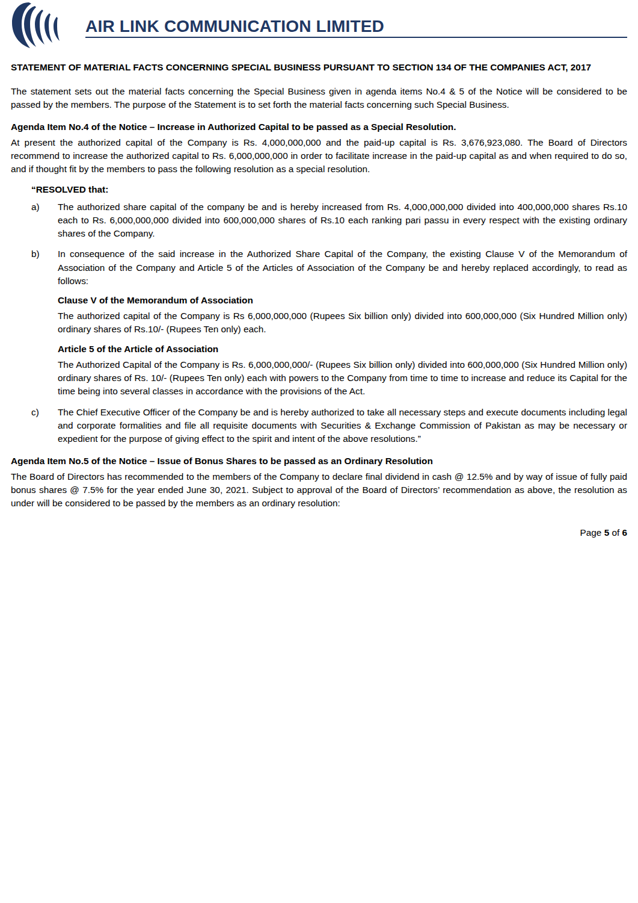AIR LINK COMMUNICATION LIMITED
STATEMENT OF MATERIAL FACTS CONCERNING SPECIAL BUSINESS PURSUANT TO SECTION 134 OF THE COMPANIES ACT, 2017
The statement sets out the material facts concerning the Special Business given in agenda items No.4 & 5 of the Notice will be considered to be passed by the members. The purpose of the Statement is to set forth the material facts concerning such Special Business.
Agenda Item No.4 of the Notice – Increase in Authorized Capital to be passed as a Special Resolution.
At present the authorized capital of the Company is Rs. 4,000,000,000 and the paid-up capital is Rs. 3,676,923,080. The Board of Directors recommend to increase the authorized capital to Rs. 6,000,000,000 in order to facilitate increase in the paid-up capital as and when required to do so, and if thought fit by the members to pass the following resolution as a special resolution.
“RESOLVED that:
a) The authorized share capital of the company be and is hereby increased from Rs. 4,000,000,000 divided into 400,000,000 shares Rs.10 each to Rs. 6,000,000,000 divided into 600,000,000 shares of Rs.10 each ranking pari passu in every respect with the existing ordinary shares of the Company.
b) In consequence of the said increase in the Authorized Share Capital of the Company, the existing Clause V of the Memorandum of Association of the Company and Article 5 of the Articles of Association of the Company be and hereby replaced accordingly, to read as follows:
Clause V of the Memorandum of Association
The authorized capital of the Company is Rs 6,000,000,000 (Rupees Six billion only) divided into 600,000,000 (Six Hundred Million only) ordinary shares of Rs.10/- (Rupees Ten only) each.
Article 5 of the Article of Association
The Authorized Capital of the Company is Rs. 6,000,000,000/- (Rupees Six billion only) divided into 600,000,000 (Six Hundred Million only) ordinary shares of Rs. 10/- (Rupees Ten only) each with powers to the Company from time to time to increase and reduce its Capital for the time being into several classes in accordance with the provisions of the Act.
c) The Chief Executive Officer of the Company be and is hereby authorized to take all necessary steps and execute documents including legal and corporate formalities and file all requisite documents with Securities & Exchange Commission of Pakistan as may be necessary or expedient for the purpose of giving effect to the spirit and intent of the above resolutions.”
Agenda Item No.5 of the Notice – Issue of Bonus Shares to be passed as an Ordinary Resolution
The Board of Directors has recommended to the members of the Company to declare final dividend in cash @ 12.5% and by way of issue of fully paid bonus shares @ 7.5% for the year ended June 30, 2021. Subject to approval of the Board of Directors’ recommendation as above, the resolution as under will be considered to be passed by the members as an ordinary resolution:
Page 5 of 6